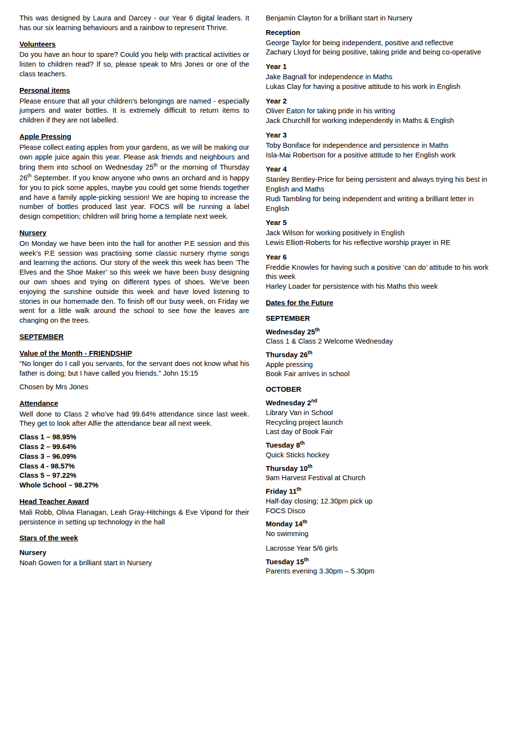This was designed by Laura and Darcey - our Year 6 digital leaders. It has our six learning behaviours and a rainbow to represent Thrive.
Volunteers
Do you have an hour to spare? Could you help with practical activities or listen to children read? If so, please speak to Mrs Jones or one of the class teachers.
Personal items
Please ensure that all your children’s belongings are named - especially jumpers and water bottles. It is extremely difficult to return items to children if they are not labelled.
Apple Pressing
Please collect eating apples from your gardens, as we will be making our own apple juice again this year. Please ask friends and neighbours and bring them into school on Wednesday 25th or the morning of Thursday 26th September. If you know anyone who owns an orchard and is happy for you to pick some apples, maybe you could get some friends together and have a family apple-picking session! We are hoping to increase the number of bottles produced last year. FOCS will be running a label design competition; children will bring home a template next week.
Nursery
On Monday we have been into the hall for another P.E session and this week’s P.E session was practising some classic nursery rhyme songs and learning the actions. Our story of the week this week has been ‘The Elves and the Shoe Maker’ so this week we have been busy designing our own shoes and trying on different types of shoes. We’ve been enjoying the sunshine outside this week and have loved listening to stories in our homemade den. To finish off our busy week, on Friday we went for a little walk around the school to see how the leaves are changing on the trees.
SEPTEMBER
Value of the Month - FRIENDSHIP
“No longer do I call you servants, for the servant does not know what his father is doing; but I have called you friends.” John 15:15
Chosen by Mrs Jones
Attendance
Well done to Class 2 who’ve had 99.64% attendance since last week. They get to look after Alfie the attendance bear all next week.
Class 1 – 98.95%
Class 2 – 99.64%
Class 3 – 96.09%
Class 4 - 98.57%
Class 5 – 97.22%
Whole School – 98.27%
Head Teacher Award
Mali Robb, Olivia Flanagan, Leah Gray-Hitchings & Eve Vipond for their persistence in setting up technology in the hall
Stars of the week
Nursery
Noah Gowen for a brilliant start in Nursery
Benjamin Clayton for a brilliant start in Nursery
Reception
George Taylor for being independent, positive and reflective
Zachary Lloyd for being positive, taking pride and being co-operative
Year 1
Jake Bagnall for independence in Maths
Lukas Clay for having a positive attitude to his work in English
Year 2
Oliver Eaton for taking pride in his writing
Jack Churchill for working independently in Maths & English
Year 3
Toby Boniface for independence and persistence in Maths
Isla-Mai Robertson for a positive attitude to her English work
Year 4
Stanley Bentley-Price for being persistent and always trying his best in English and Maths
Rudi Tambling for being independent and writing a brilliant letter in English
Year 5
Jack Wilson for working positively in English
Lewis Elliott-Roberts for his reflective worship prayer in RE
Year 6
Freddie Knowles for having such a positive ‘can do’ attitude to his work this week
Harley Loader for persistence with his Maths this week
Dates for the Future
SEPTEMBER
Wednesday 25th
Class 1 & Class 2 Welcome Wednesday
Thursday 26th
Apple pressing
Book Fair arrives in school
OCTOBER
Wednesday 2nd
Library Van in School
Recycling project launch
Last day of Book Fair
Tuesday 8th
Quick Sticks hockey
Thursday 10th
9am Harvest Festival at Church
Friday 11th
Half-day closing; 12.30pm pick up
FOCS Disco
Monday 14th
No swimming
Lacrosse Year 5/6 girls
Tuesday 15th
Parents evening 3.30pm – 5.30pm